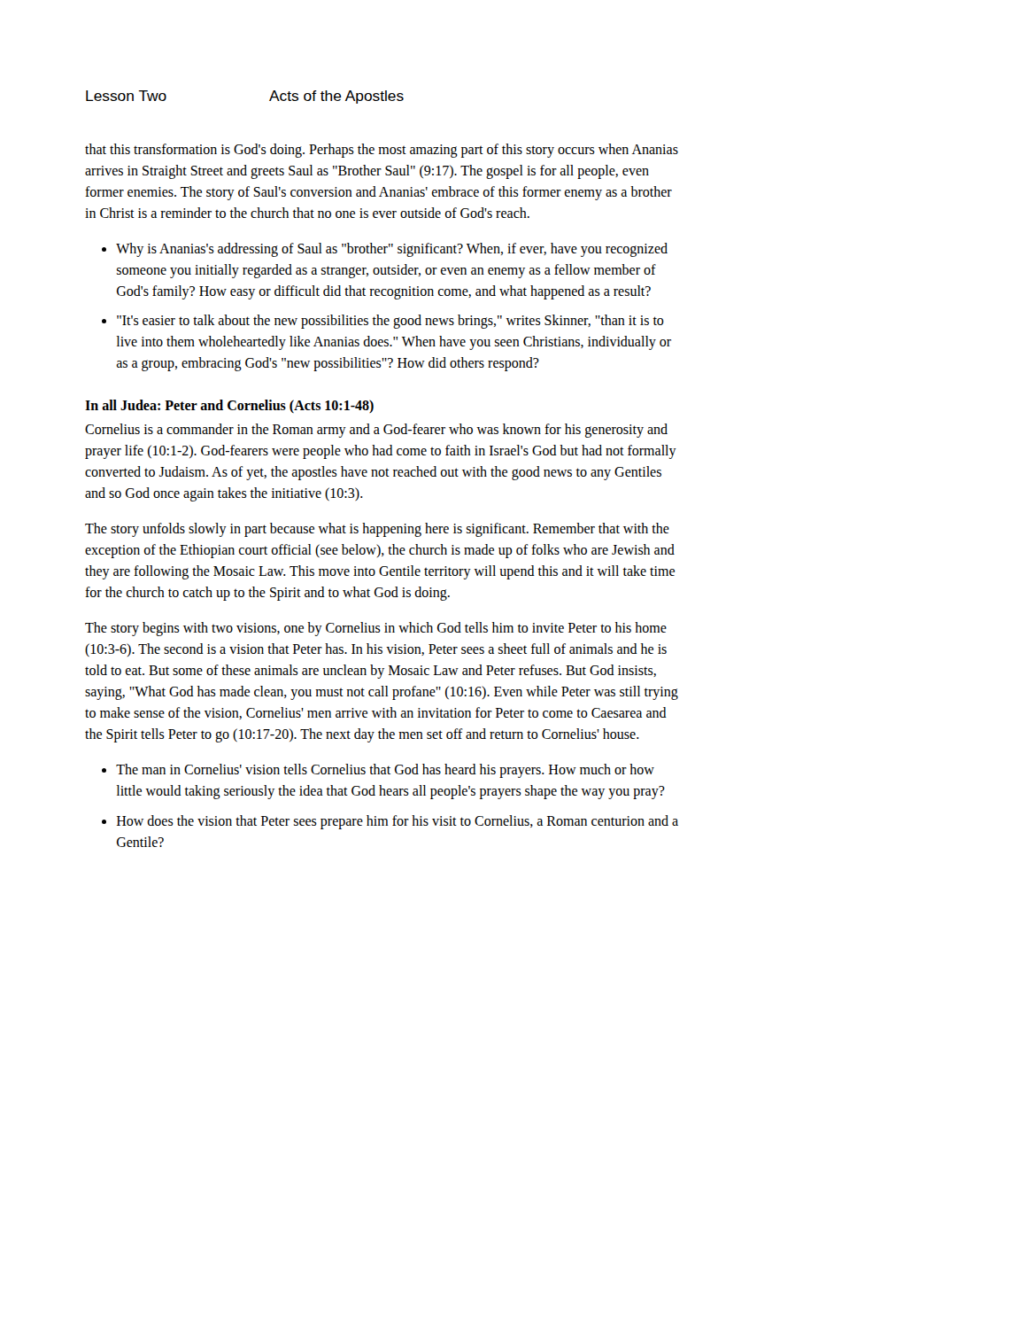Lesson Two Acts of the Apostles
that this transformation is God's doing. Perhaps the most amazing part of this story occurs when Ananias arrives in Straight Street and greets Saul as "Brother Saul" (9:17). The gospel is for all people, even former enemies. The story of Saul's conversion and Ananias' embrace of this former enemy as a brother in Christ is a reminder to the church that no one is ever outside of God's reach.
Why is Ananias's addressing of Saul as "brother" significant? When, if ever, have you recognized someone you initially regarded as a stranger, outsider, or even an enemy as a fellow member of God's family? How easy or difficult did that recognition come, and what happened as a result?
"It's easier to talk about the new possibilities the good news brings," writes Skinner, "than it is to live into them wholeheartedly like Ananias does." When have you seen Christians, individually or as a group, embracing God's "new possibilities"? How did others respond?
In all Judea: Peter and Cornelius (Acts 10:1-48)
Cornelius is a commander in the Roman army and a God-fearer who was known for his generosity and prayer life (10:1-2). God-fearers were people who had come to faith in Israel's God but had not formally converted to Judaism. As of yet, the apostles have not reached out with the good news to any Gentiles and so God once again takes the initiative (10:3).
The story unfolds slowly in part because what is happening here is significant. Remember that with the exception of the Ethiopian court official (see below), the church is made up of folks who are Jewish and they are following the Mosaic Law. This move into Gentile territory will upend this and it will take time for the church to catch up to the Spirit and to what God is doing.
The story begins with two visions, one by Cornelius in which God tells him to invite Peter to his home (10:3-6). The second is a vision that Peter has. In his vision, Peter sees a sheet full of animals and he is told to eat. But some of these animals are unclean by Mosaic Law and Peter refuses. But God insists, saying, "What God has made clean, you must not call profane" (10:16). Even while Peter was still trying to make sense of the vision, Cornelius' men arrive with an invitation for Peter to come to Caesarea and the Spirit tells Peter to go (10:17-20). The next day the men set off and return to Cornelius' house.
The man in Cornelius' vision tells Cornelius that God has heard his prayers. How much or how little would taking seriously the idea that God hears all people's prayers shape the way you pray?
How does the vision that Peter sees prepare him for his visit to Cornelius, a Roman centurion and a Gentile?